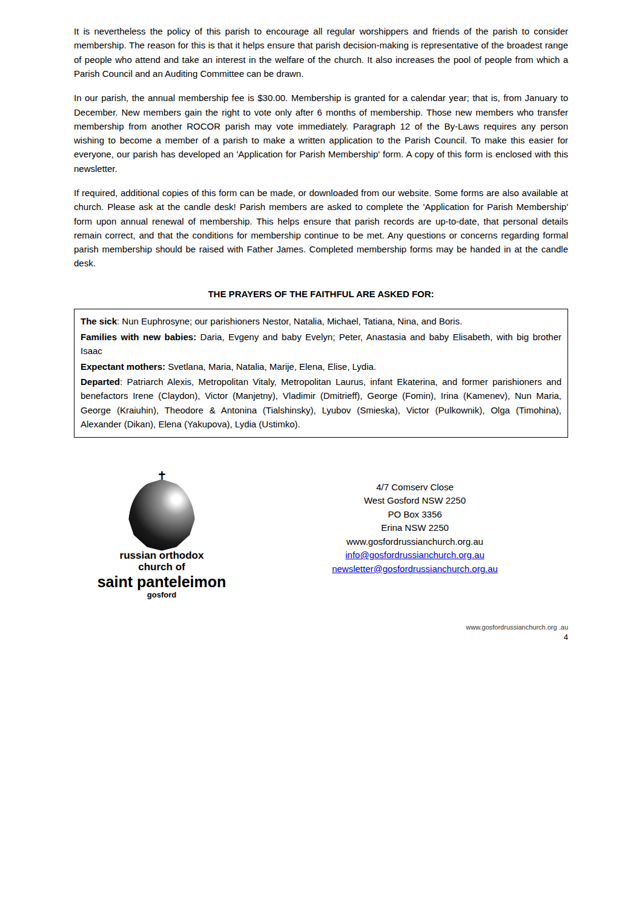It is nevertheless the policy of this parish to encourage all regular worshippers and friends of the parish to consider membership. The reason for this is that it helps ensure that parish decision-making is representative of the broadest range of people who attend and take an interest in the welfare of the church. It also increases the pool of people from which a Parish Council and an Auditing Committee can be drawn.
In our parish, the annual membership fee is $30.00. Membership is granted for a calendar year; that is, from January to December. New members gain the right to vote only after 6 months of membership. Those new members who transfer membership from another ROCOR parish may vote immediately. Paragraph 12 of the By-Laws requires any person wishing to become a member of a parish to make a written application to the Parish Council. To make this easier for everyone, our parish has developed an 'Application for Parish Membership' form. A copy of this form is enclosed with this newsletter.
If required, additional copies of this form can be made, or downloaded from our website. Some forms are also available at church. Please ask at the candle desk! Parish members are asked to complete the 'Application for Parish Membership' form upon annual renewal of membership. This helps ensure that parish records are up-to-date, that personal details remain correct, and that the conditions for membership continue to be met. Any questions or concerns regarding formal parish membership should be raised with Father James. Completed membership forms may be handed in at the candle desk.
THE PRAYERS OF THE FAITHFUL ARE ASKED FOR:
The sick: Nun Euphrosyne; our parishioners Nestor, Natalia, Michael, Tatiana, Nina, and Boris.
Families with new babies: Daria, Evgeny and baby Evelyn; Peter, Anastasia and baby Elisabeth, with big brother Isaac
Expectant mothers: Svetlana, Maria, Natalia, Marije, Elena, Elise, Lydia.
Departed: Patriarch Alexis, Metropolitan Vitaly, Metropolitan Laurus, infant Ekaterina, and former parishioners and benefactors Irene (Claydon), Victor (Manjetny), Vladimir (Dmitrieff), George (Fomin), Irina (Kamenev), Nun Maria, George (Kraiuhin), Theodore & Antonina (Tialshinsky), Lyubov (Smieska), Victor (Pulkownik), Olga (Timohina), Alexander (Dikan), Elena (Yakupova), Lydia (Ustimko).
✝
russian orthodox
church of
saint panteleimon
gosford
4/7 Comserv Close
West Gosford NSW 2250
PO Box 3356
Erina NSW 2250
www.gosfordrussianchurch.org.au
info@gosfordrussianchurch.org.au
newsletter@gosfordrussianchurch.org.au
www.gosfordrussianchurch.org .au
4